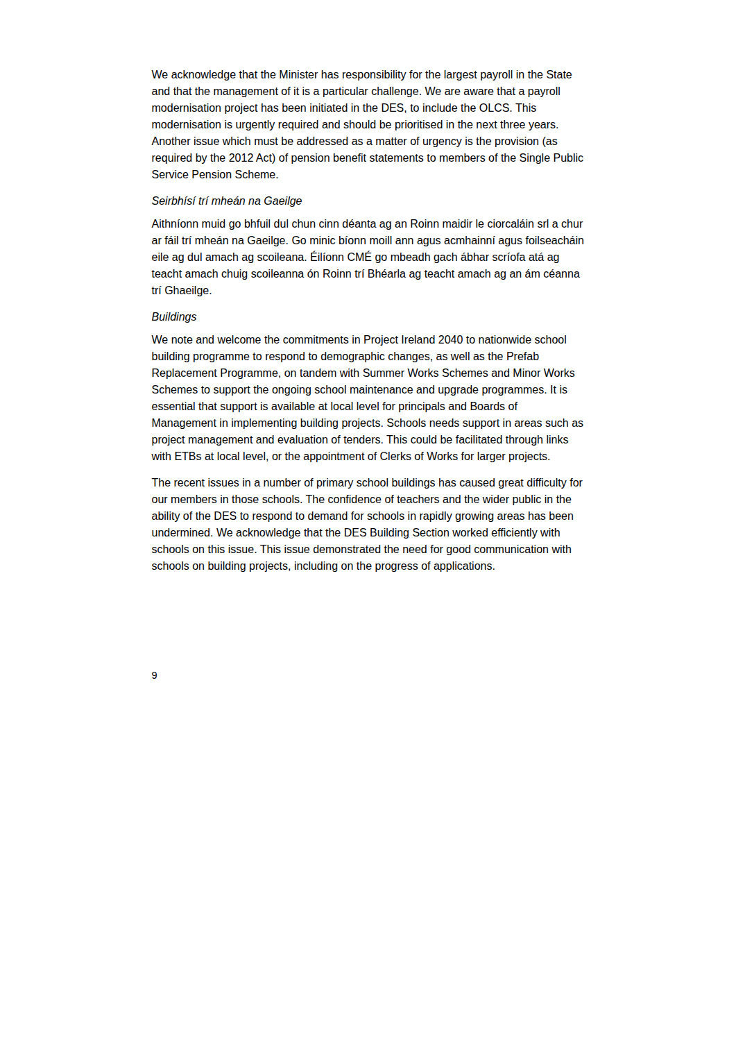We acknowledge that the Minister has responsibility for the largest payroll in the State and that the management of it is a particular challenge. We are aware that a payroll modernisation project has been initiated in the DES, to include the OLCS. This modernisation is urgently required and should be prioritised in the next three years. Another issue which must be addressed as a matter of urgency is the provision (as required by the 2012 Act) of pension benefit statements to members of the Single Public Service Pension Scheme.
Seirbhísí trí mheán na Gaeilge
Aithníonn muid go bhfuil dul chun cinn déanta ag an Roinn maidir le ciorcaláin srl a chur ar fáil trí mheán na Gaeilge. Go minic bíonn moill ann agus acmhainní agus foilseacháin eile ag dul amach ag scoileana. Éilíonn CMÉ go mbeadh gach ábhar scríofa atá ag teacht amach chuig scoileanna ón Roinn trí Bhéarla ag teacht amach ag an ám céanna trí Ghaeilge.
Buildings
We note and welcome the commitments in Project Ireland 2040 to nationwide school building programme to respond to demographic changes, as well as the Prefab Replacement Programme, on tandem with Summer Works Schemes and Minor Works Schemes to support the ongoing school maintenance and upgrade programmes. It is essential that support is available at local level for principals and Boards of Management in implementing building projects. Schools needs support in areas such as project management and evaluation of tenders. This could be facilitated through links with ETBs at local level, or the appointment of Clerks of Works for larger projects.
The recent issues in a number of primary school buildings has caused great difficulty for our members in those schools. The confidence of teachers and the wider public in the ability of the DES to respond to demand for schools in rapidly growing areas has been undermined. We acknowledge that the DES Building Section worked efficiently with schools on this issue. This issue demonstrated the need for good communication with schools on building projects, including on the progress of applications.
9